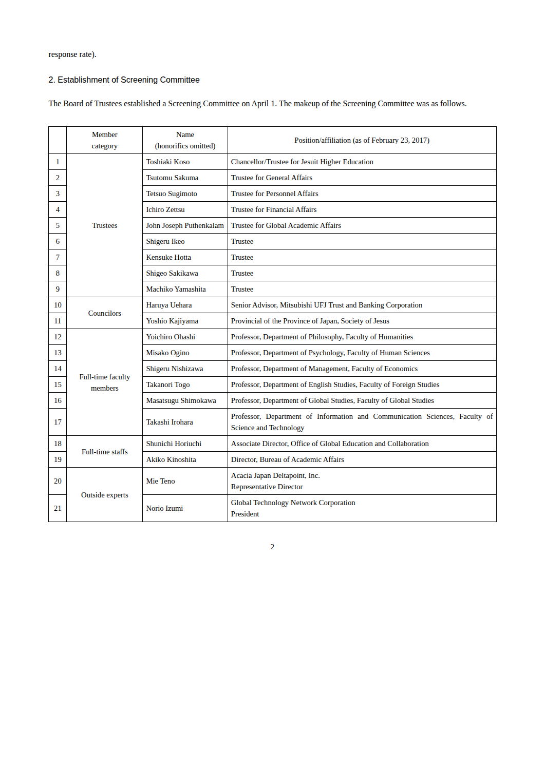response rate).
2. Establishment of Screening Committee
The Board of Trustees established a Screening Committee on April 1. The makeup of the Screening Committee was as follows.
| | Member category | Name (honorifics omitted) | Position/affiliation (as of February 23, 2017) |
| --- | --- | --- | --- |
| 1 | Trustees | Toshiaki Koso | Chancellor/Trustee for Jesuit Higher Education |
| 2 | Tsutomu Sakuma | Trustee for General Affairs |
| 3 | Tetsuo Sugimoto | Trustee for Personnel Affairs |
| 4 | Ichiro Zettsu | Trustee for Financial Affairs |
| 5 | John Joseph Puthenkalam | Trustee for Global Academic Affairs |
| 6 | Shigeru Ikeo | Trustee |
| 7 | Kensuke Hotta | Trustee |
| 8 | Shigeo Sakikawa | Trustee |
| 9 | Machiko Yamashita | Trustee |
| 10 | Councilors | Haruya Uehara | Senior Advisor, Mitsubishi UFJ Trust and Banking Corporation |
| 11 | Yoshio Kajiyama | Provincial of the Province of Japan, Society of Jesus |
| 12 | Full-time faculty members | Yoichiro Ohashi | Professor, Department of Philosophy, Faculty of Humanities |
| 13 | Misako Ogino | Professor, Department of Psychology, Faculty of Human Sciences |
| 14 | Shigeru Nishizawa | Professor, Department of Management, Faculty of Economics |
| 15 | Takanori Togo | Professor, Department of English Studies, Faculty of Foreign Studies |
| 16 | Masatsugu Shimokawa | Professor, Department of Global Studies, Faculty of Global Studies |
| 17 | Takashi Irohara | Professor, Department of Information and Communication Sciences, Faculty of Science and Technology |
| 18 | Full-time staffs | Shunichi Horiuchi | Associate Director, Office of Global Education and Collaboration |
| 19 | Akiko Kinoshita | Director, Bureau of Academic Affairs |
| 20 | Outside experts | Mie Teno | Acacia Japan Deltapoint, Inc. Representative Director |
| 21 | Norio Izumi | Global Technology Network Corporation President |
2